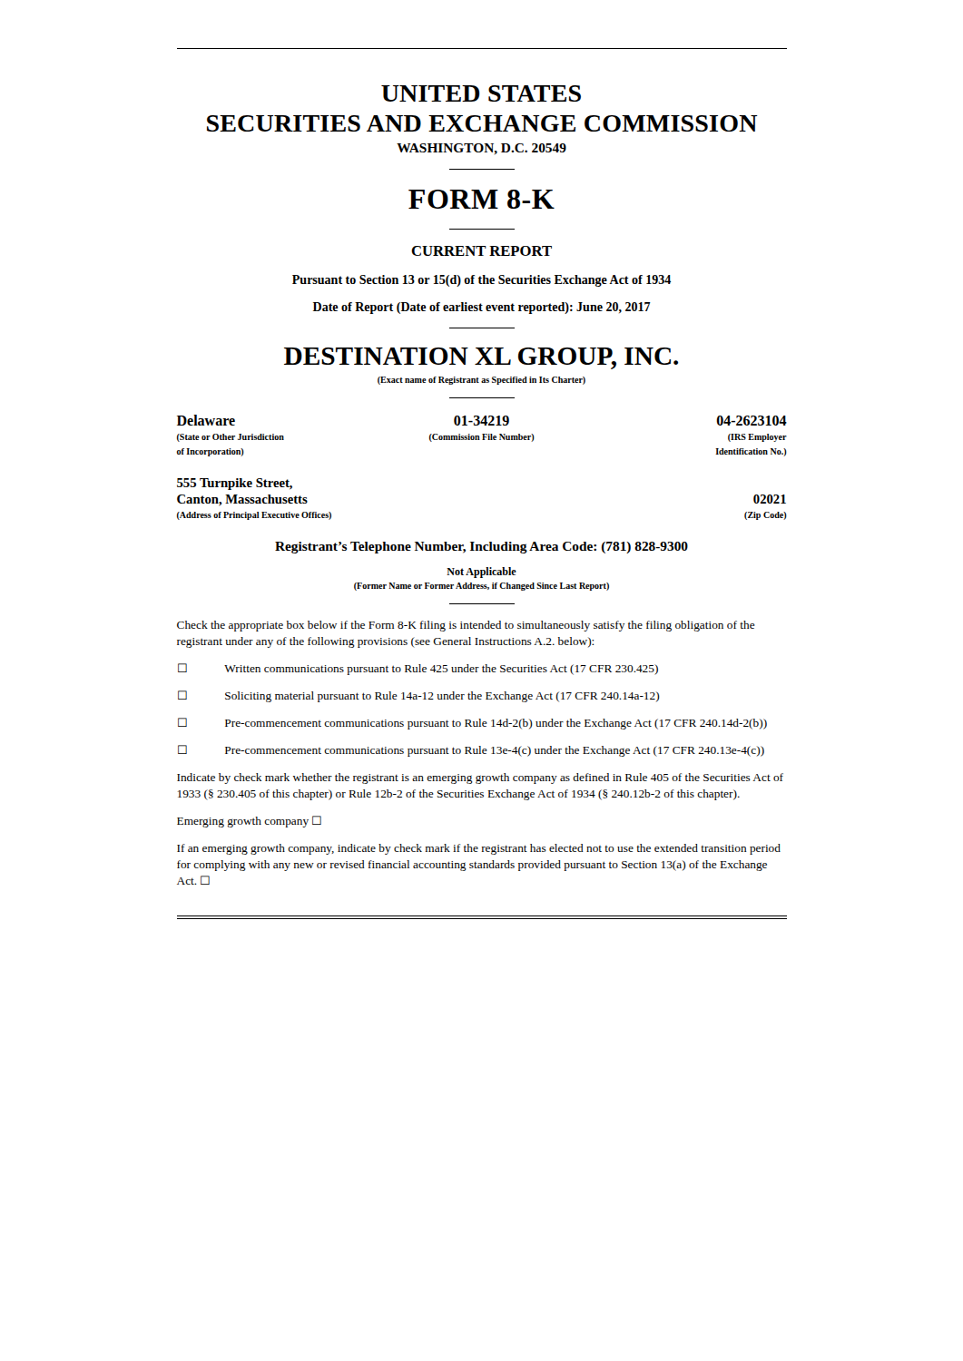UNITED STATES
SECURITIES AND EXCHANGE COMMISSION
WASHINGTON, D.C. 20549
FORM 8-K
CURRENT REPORT
Pursuant to Section 13 or 15(d) of the Securities Exchange Act of 1934
Date of Report (Date of earliest event reported): June 20, 2017
DESTINATION XL GROUP, INC.
(Exact name of Registrant as Specified in Its Charter)
| Delaware | 01-34219 | 04-2623104 |
| (State or Other Jurisdiction of Incorporation) | (Commission File Number) | (IRS Employer Identification No.) |
| 555 Turnpike Street, Canton, Massachusetts | 02021 |
| (Address of Principal Executive Offices) | (Zip Code) |
Registrant’s Telephone Number, Including Area Code: (781) 828-9300
Not Applicable
(Former Name or Former Address, if Changed Since Last Report)
Check the appropriate box below if the Form 8-K filing is intended to simultaneously satisfy the filing obligation of the registrant under any of the following provisions (see General Instructions A.2. below):
☐Written communications pursuant to Rule 425 under the Securities Act (17 CFR 230.425)
☐Soliciting material pursuant to Rule 14a-12 under the Exchange Act (17 CFR 240.14a-12)
☐Pre-commencement communications pursuant to Rule 14d-2(b) under the Exchange Act (17 CFR 240.14d-2(b))
☐Pre-commencement communications pursuant to Rule 13e-4(c) under the Exchange Act (17 CFR 240.13e-4(c))
Indicate by check mark whether the registrant is an emerging growth company as defined in Rule 405 of the Securities Act of 1933 (§ 230.405 of this chapter) or Rule 12b-2 of the Securities Exchange Act of 1934 (§ 240.12b-2 of this chapter).
Emerging growth company ☐
If an emerging growth company, indicate by check mark if the registrant has elected not to use the extended transition period for complying with any new or revised financial accounting standards provided pursuant to Section 13(a) of the Exchange Act. ☐